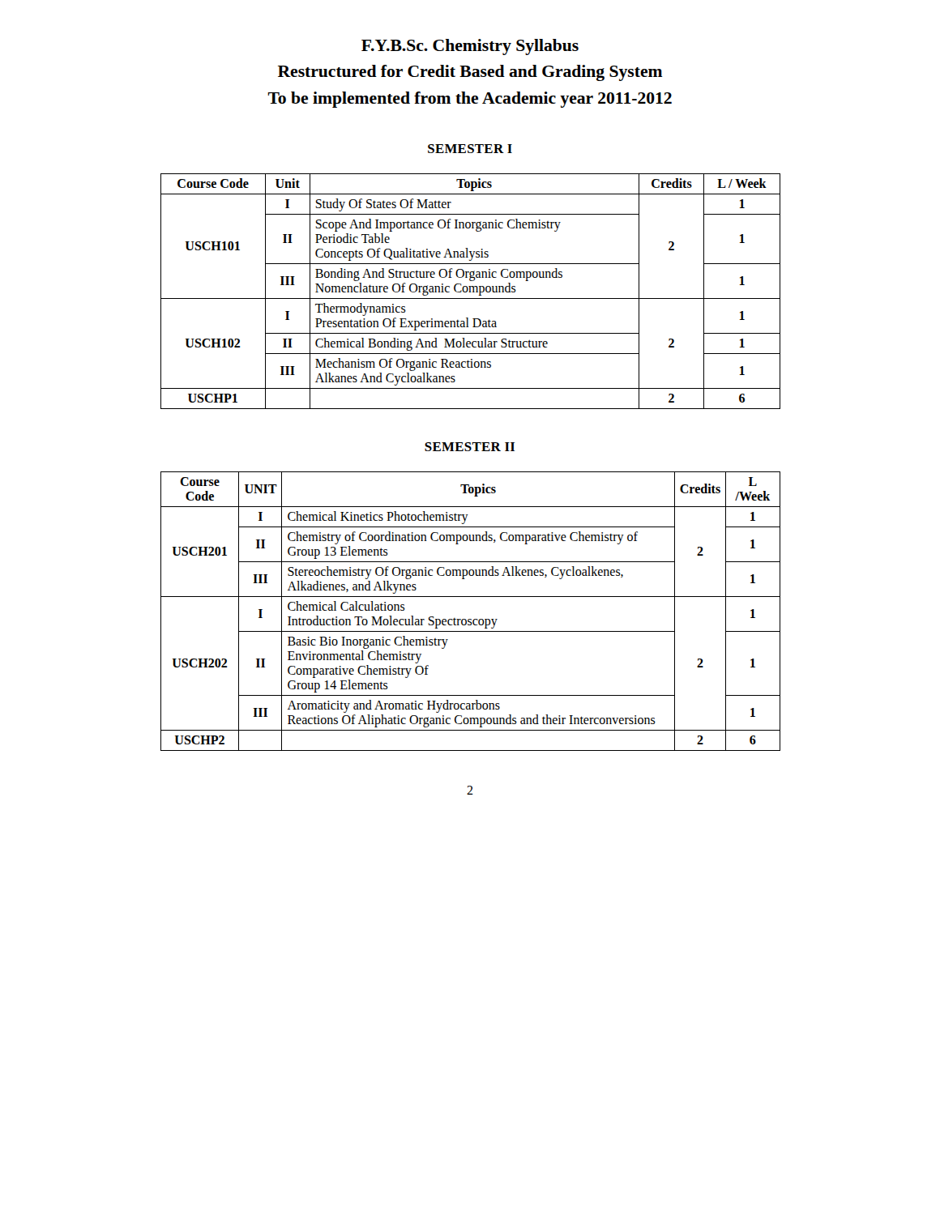F.Y.B.Sc. Chemistry Syllabus
Restructured for Credit Based and Grading System
To be implemented from the Academic year 2011-2012
SEMESTER I
| Course Code | Unit | Topics | Credits | L / Week |
| --- | --- | --- | --- | --- |
| USCH101 | I | Study Of States Of Matter | 2 | 1 |
| II | Scope And Importance Of Inorganic Chemistry Periodic Table Concepts Of Qualitative Analysis | 1 |
| III | Bonding And Structure Of Organic Compounds Nomenclature Of Organic Compounds | 1 |
| USCH102 | I | Thermodynamics Presentation Of Experimental Data | 2 | 1 |
| II | Chemical Bonding And Molecular Structure | 1 |
| III | Mechanism Of Organic Reactions Alkanes And Cycloalkanes | 1 |
| USCHP1 | | | 2 | 6 |
SEMESTER II
| Course Code | UNIT | Topics | Credits | L /Week |
| --- | --- | --- | --- | --- |
| USCH201 | I | Chemical Kinetics Photochemistry | 2 | 1 |
| II | Chemistry of Coordination Compounds, Comparative Chemistry of Group 13 Elements | 1 |
| III | Stereochemistry Of Organic Compounds Alkenes, Cycloalkenes, Alkadienes, and Alkynes | 1 |
| USCH202 | I | Chemical Calculations Introduction To Molecular Spectroscopy | 2 | 1 |
| II | Basic Bio Inorganic Chemistry Environmental Chemistry Comparative Chemistry Of Group 14 Elements | 1 |
| III | Aromaticity and Aromatic Hydrocarbons Reactions Of Aliphatic Organic Compounds and their Interconversions | 1 |
| USCHP2 | | | 2 | 6 |
2